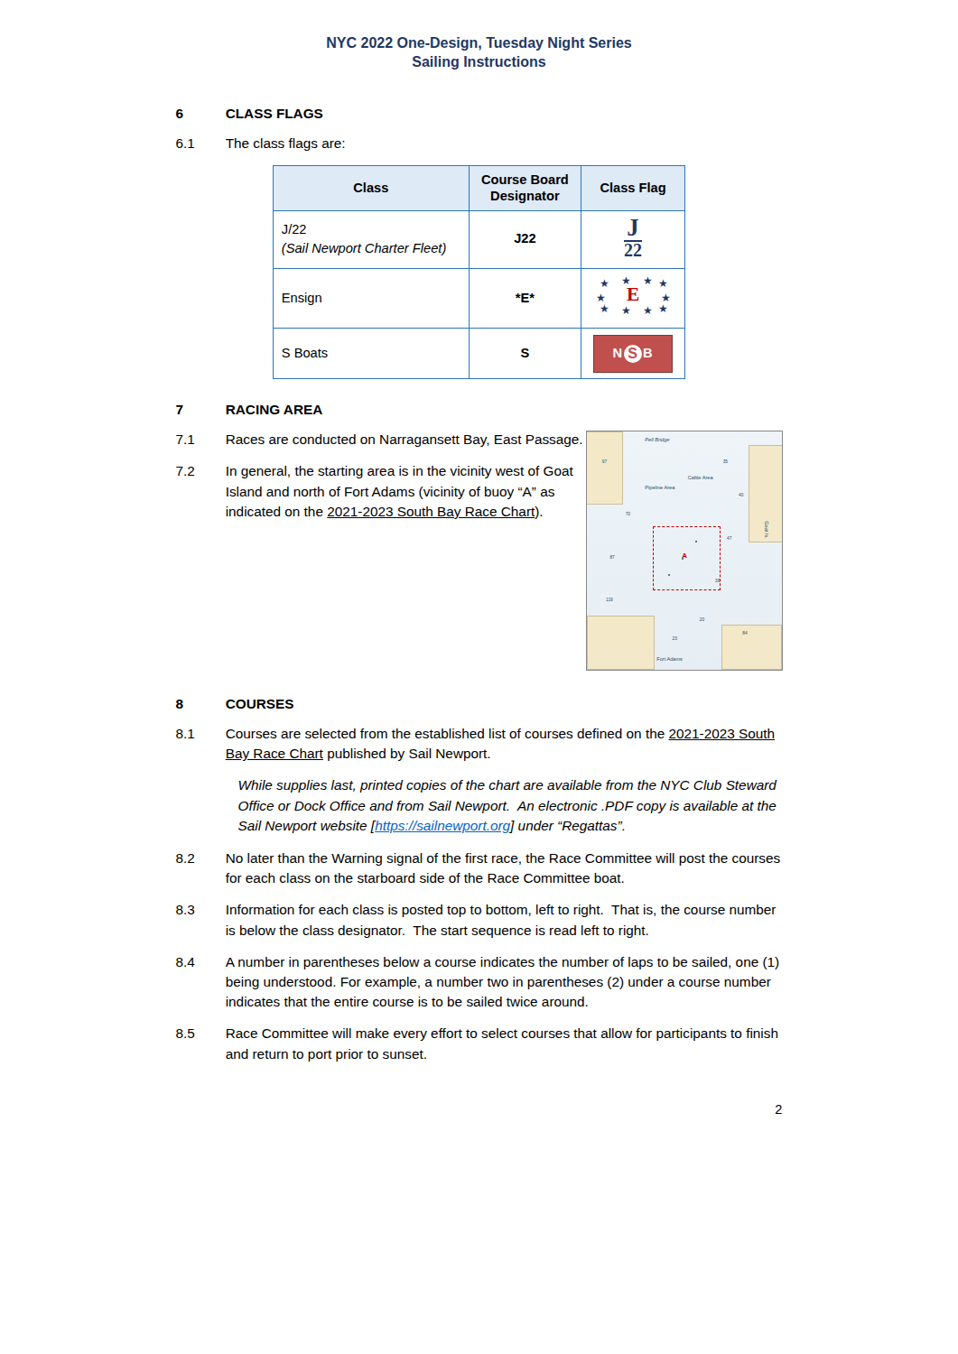NYC 2022 One-Design, Tuesday Night Series
Sailing Instructions
6
CLASS FLAGS
6.1
The class flags are:
| Class | Course Board Designator | Class Flag |
| --- | --- | --- |
| J/22 (Sail Newport Charter Fleet) | J22 | J 22 |
| Ensign | *E* | ★ ★ ★ ★ ★ ★ ★ ★ ★ ★ E |
| S Boats | S | N S B |
7
RACING AREA
Pell Bridge Goat Is. Fort Adams Pipeline Area Cable Area A 97 70 87 119 35 40 47 36 20 23 84
7.1
Races are conducted on Narragansett Bay, East Passage.
7.2
In general, the starting area is in the vicinity west of Goat Island and north of Fort Adams (vicinity of buoy “A” as indicated on the 2021-2023 South Bay Race Chart).
8
COURSES
8.1
Courses are selected from the established list of courses defined on the 2021-2023 South Bay Race Chart published by Sail Newport.
While supplies last, printed copies of the chart are available from the NYC Club Steward Office or Dock Office and from Sail Newport. An electronic .PDF copy is available at the Sail Newport website [https://sailnewport.org] under “Regattas”.
8.2
No later than the Warning signal of the first race, the Race Committee will post the courses for each class on the starboard side of the Race Committee boat.
8.3
Information for each class is posted top to bottom, left to right. That is, the course number is below the class designator. The start sequence is read left to right.
8.4
A number in parentheses below a course indicates the number of laps to be sailed, one (1) being understood. For example, a number two in parentheses (2) under a course number indicates that the entire course is to be sailed twice around.
8.5
Race Committee will make every effort to select courses that allow for participants to finish and return to port prior to sunset.
2